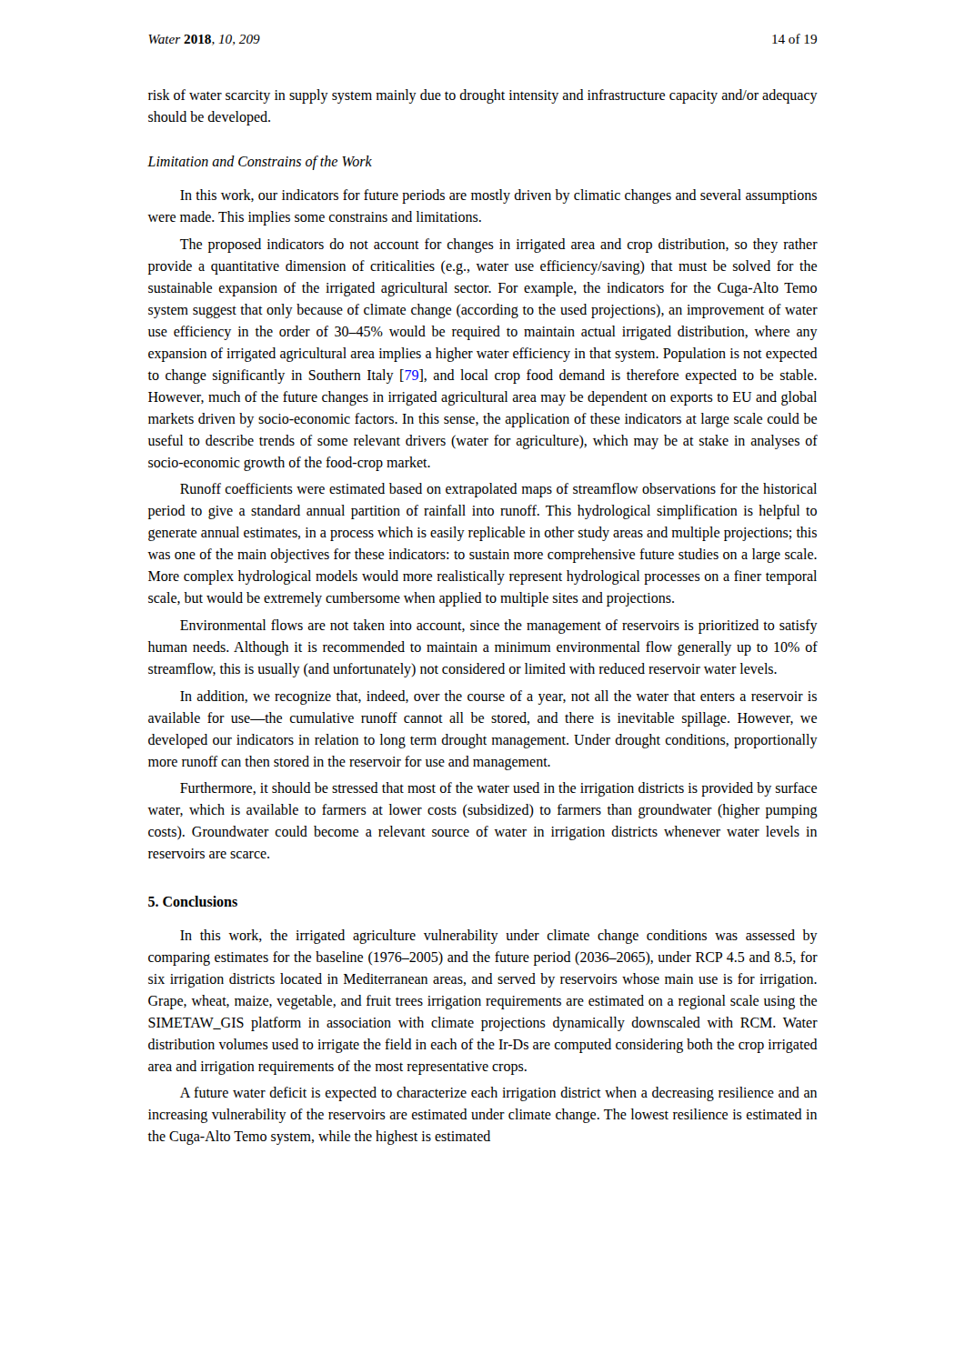Water 2018, 10, 209 14 of 19
risk of water scarcity in supply system mainly due to drought intensity and infrastructure capacity and/or adequacy should be developed.
Limitation and Constrains of the Work
In this work, our indicators for future periods are mostly driven by climatic changes and several assumptions were made. This implies some constrains and limitations.
The proposed indicators do not account for changes in irrigated area and crop distribution, so they rather provide a quantitative dimension of criticalities (e.g., water use efficiency/saving) that must be solved for the sustainable expansion of the irrigated agricultural sector. For example, the indicators for the Cuga-Alto Temo system suggest that only because of climate change (according to the used projections), an improvement of water use efficiency in the order of 30–45% would be required to maintain actual irrigated distribution, where any expansion of irrigated agricultural area implies a higher water efficiency in that system. Population is not expected to change significantly in Southern Italy [79], and local crop food demand is therefore expected to be stable. However, much of the future changes in irrigated agricultural area may be dependent on exports to EU and global markets driven by socio-economic factors. In this sense, the application of these indicators at large scale could be useful to describe trends of some relevant drivers (water for agriculture), which may be at stake in analyses of socio-economic growth of the food-crop market.
Runoff coefficients were estimated based on extrapolated maps of streamflow observations for the historical period to give a standard annual partition of rainfall into runoff. This hydrological simplification is helpful to generate annual estimates, in a process which is easily replicable in other study areas and multiple projections; this was one of the main objectives for these indicators: to sustain more comprehensive future studies on a large scale. More complex hydrological models would more realistically represent hydrological processes on a finer temporal scale, but would be extremely cumbersome when applied to multiple sites and projections.
Environmental flows are not taken into account, since the management of reservoirs is prioritized to satisfy human needs. Although it is recommended to maintain a minimum environmental flow generally up to 10% of streamflow, this is usually (and unfortunately) not considered or limited with reduced reservoir water levels.
In addition, we recognize that, indeed, over the course of a year, not all the water that enters a reservoir is available for use—the cumulative runoff cannot all be stored, and there is inevitable spillage. However, we developed our indicators in relation to long term drought management. Under drought conditions, proportionally more runoff can then stored in the reservoir for use and management.
Furthermore, it should be stressed that most of the water used in the irrigation districts is provided by surface water, which is available to farmers at lower costs (subsidized) to farmers than groundwater (higher pumping costs). Groundwater could become a relevant source of water in irrigation districts whenever water levels in reservoirs are scarce.
5. Conclusions
In this work, the irrigated agriculture vulnerability under climate change conditions was assessed by comparing estimates for the baseline (1976–2005) and the future period (2036–2065), under RCP 4.5 and 8.5, for six irrigation districts located in Mediterranean areas, and served by reservoirs whose main use is for irrigation. Grape, wheat, maize, vegetable, and fruit trees irrigation requirements are estimated on a regional scale using the SIMETAW_GIS platform in association with climate projections dynamically downscaled with RCM. Water distribution volumes used to irrigate the field in each of the Ir-Ds are computed considering both the crop irrigated area and irrigation requirements of the most representative crops.
A future water deficit is expected to characterize each irrigation district when a decreasing resilience and an increasing vulnerability of the reservoirs are estimated under climate change. The lowest resilience is estimated in the Cuga-Alto Temo system, while the highest is estimated